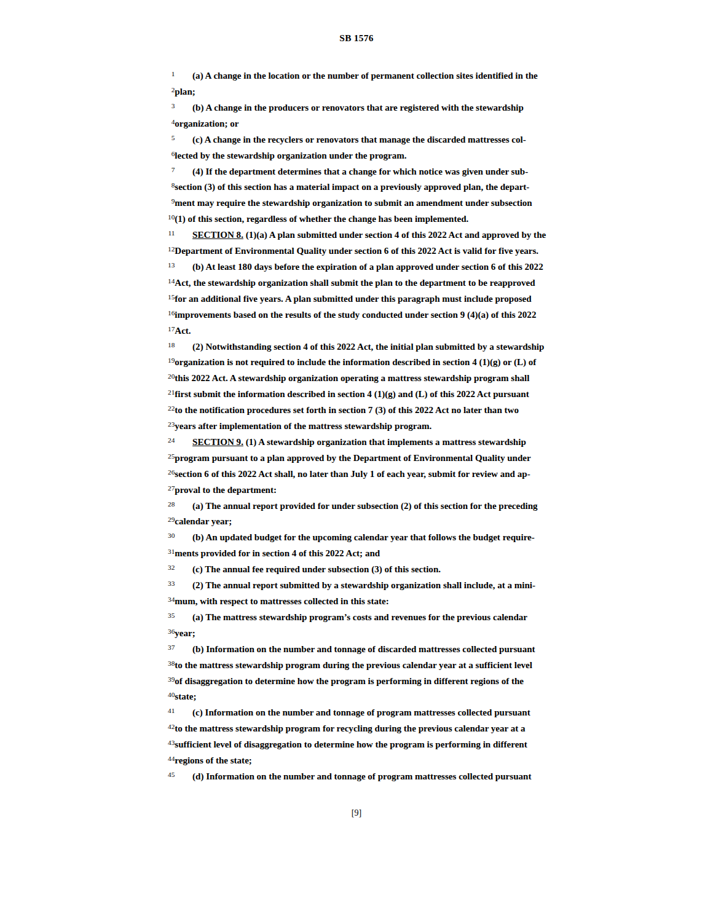SB 1576
| 1 | (a) A change in the location or the number of permanent collection sites identified in the |
| 2 | plan; |
| 3 | (b) A change in the producers or renovators that are registered with the stewardship |
| 4 | organization; or |
| 5 | (c) A change in the recyclers or renovators that manage the discarded mattresses col- |
| 6 | lected by the stewardship organization under the program. |
| 7 | (4) If the department determines that a change for which notice was given under sub- |
| 8 | section (3) of this section has a material impact on a previously approved plan, the depart- |
| 9 | ment may require the stewardship organization to submit an amendment under subsection |
| 10 | (1) of this section, regardless of whether the change has been implemented. |
| 11 | SECTION 8. (1)(a) A plan submitted under section 4 of this 2022 Act and approved by the |
| 12 | Department of Environmental Quality under section 6 of this 2022 Act is valid for five years. |
| 13 | (b) At least 180 days before the expiration of a plan approved under section 6 of this 2022 |
| 14 | Act, the stewardship organization shall submit the plan to the department to be reapproved |
| 15 | for an additional five years. A plan submitted under this paragraph must include proposed |
| 16 | improvements based on the results of the study conducted under section 9 (4)(a) of this 2022 |
| 17 | Act. |
| 18 | (2) Notwithstanding section 4 of this 2022 Act, the initial plan submitted by a stewardship |
| 19 | organization is not required to include the information described in section 4 (1)(g) or (L) of |
| 20 | this 2022 Act. A stewardship organization operating a mattress stewardship program shall |
| 21 | first submit the information described in section 4 (1)(g) and (L) of this 2022 Act pursuant |
| 22 | to the notification procedures set forth in section 7 (3) of this 2022 Act no later than two |
| 23 | years after implementation of the mattress stewardship program. |
| 24 | SECTION 9. (1) A stewardship organization that implements a mattress stewardship |
| 25 | program pursuant to a plan approved by the Department of Environmental Quality under |
| 26 | section 6 of this 2022 Act shall, no later than July 1 of each year, submit for review and ap- |
| 27 | proval to the department: |
| 28 | (a) The annual report provided for under subsection (2) of this section for the preceding |
| 29 | calendar year; |
| 30 | (b) An updated budget for the upcoming calendar year that follows the budget require- |
| 31 | ments provided for in section 4 of this 2022 Act; and |
| 32 | (c) The annual fee required under subsection (3) of this section. |
| 33 | (2) The annual report submitted by a stewardship organization shall include, at a mini- |
| 34 | mum, with respect to mattresses collected in this state: |
| 35 | (a) The mattress stewardship program’s costs and revenues for the previous calendar |
| 36 | year; |
| 37 | (b) Information on the number and tonnage of discarded mattresses collected pursuant |
| 38 | to the mattress stewardship program during the previous calendar year at a sufficient level |
| 39 | of disaggregation to determine how the program is performing in different regions of the |
| 40 | state; |
| 41 | (c) Information on the number and tonnage of program mattresses collected pursuant |
| 42 | to the mattress stewardship program for recycling during the previous calendar year at a |
| 43 | sufficient level of disaggregation to determine how the program is performing in different |
| 44 | regions of the state; |
| 45 | (d) Information on the number and tonnage of program mattresses collected pursuant |
[9]